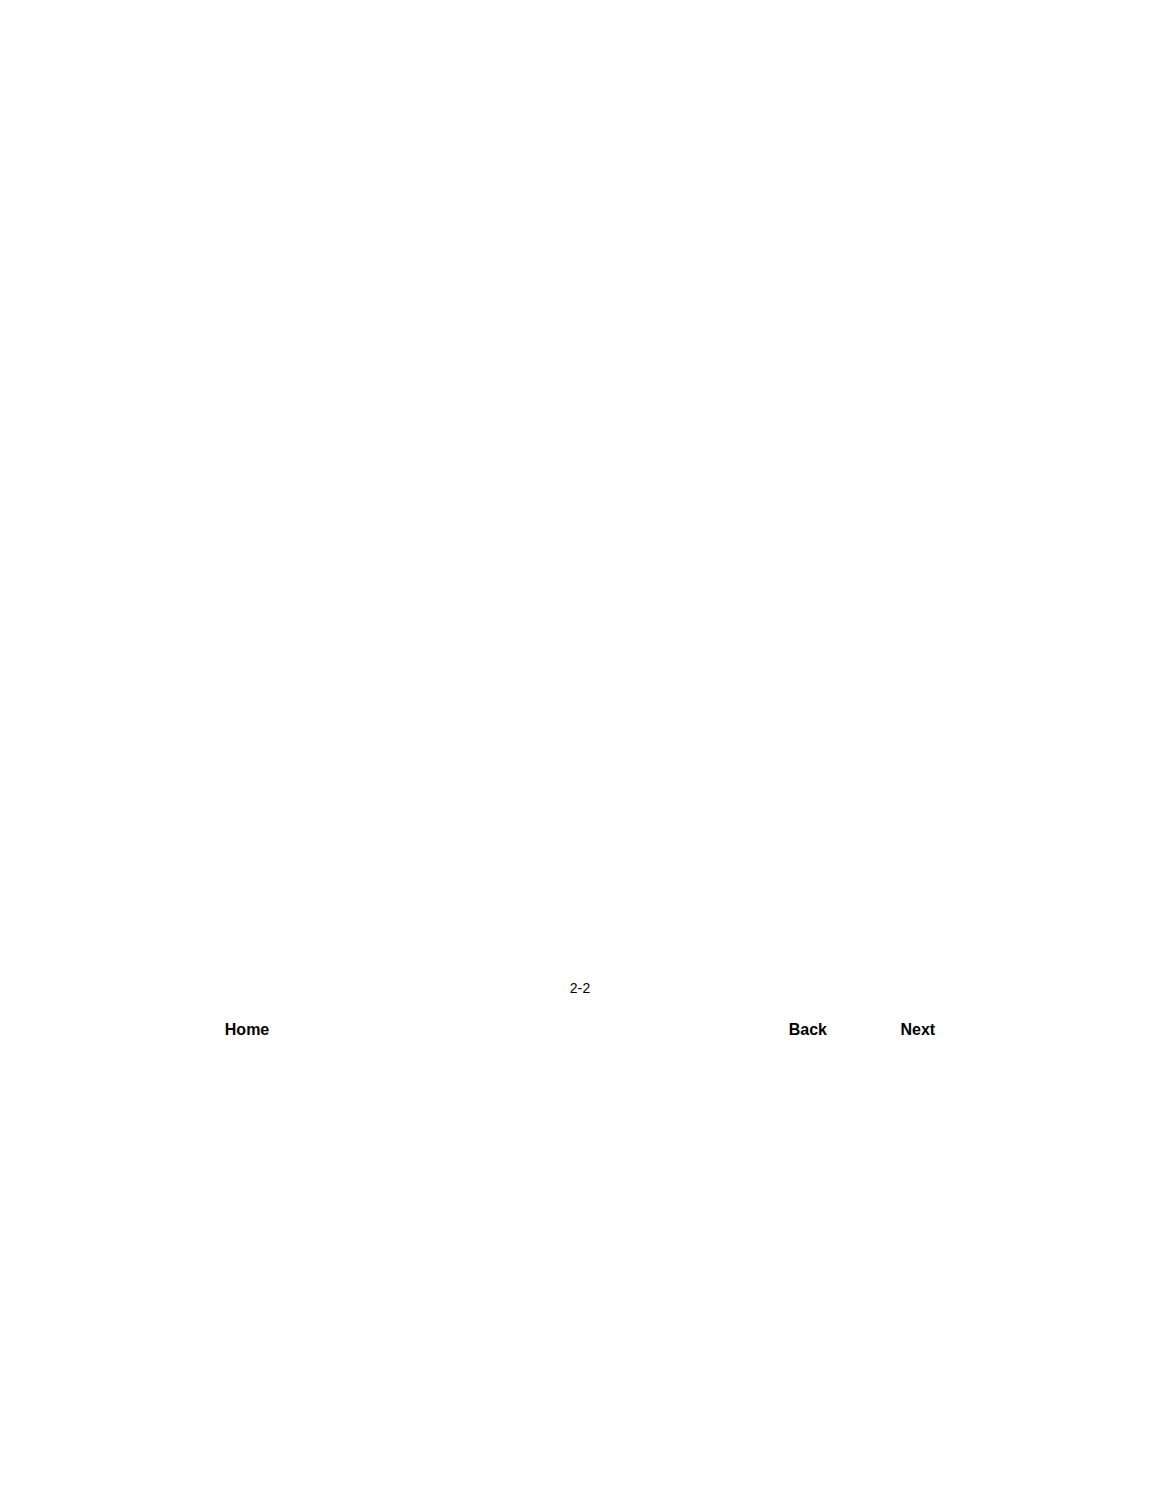2-2
Home Back Next